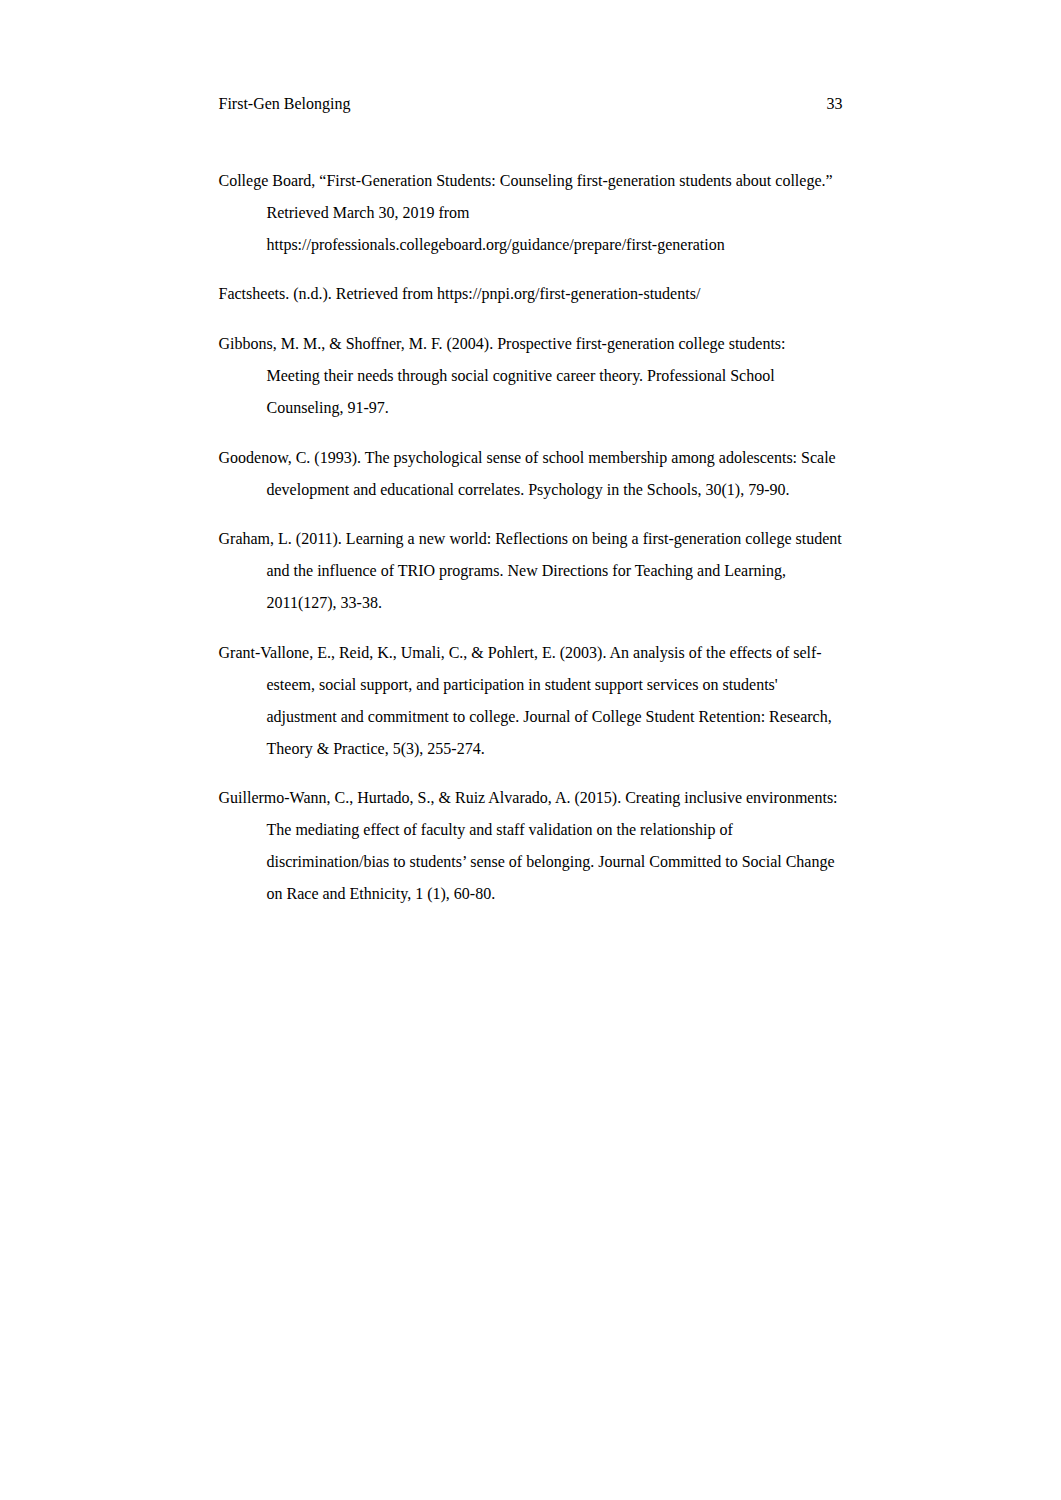First-Gen Belonging 33
College Board, “First-Generation Students: Counseling first-generation students about college.” Retrieved March 30, 2019 from https://professionals.collegeboard.org/guidance/prepare/first-generation
Factsheets. (n.d.). Retrieved from https://pnpi.org/first-generation-students/
Gibbons, M. M., & Shoffner, M. F. (2004). Prospective first-generation college students: Meeting their needs through social cognitive career theory. Professional School Counseling, 91-97.
Goodenow, C. (1993). The psychological sense of school membership among adolescents: Scale development and educational correlates. Psychology in the Schools, 30(1), 79-90.
Graham, L. (2011). Learning a new world: Reflections on being a first-generation college student and the influence of TRIO programs. New Directions for Teaching and Learning, 2011(127), 33-38.
Grant-Vallone, E., Reid, K., Umali, C., & Pohlert, E. (2003). An analysis of the effects of self-esteem, social support, and participation in student support services on students' adjustment and commitment to college. Journal of College Student Retention: Research, Theory & Practice, 5(3), 255-274.
Guillermo-Wann, C., Hurtado, S., & Ruiz Alvarado, A. (2015). Creating inclusive environments: The mediating effect of faculty and staff validation on the relationship of discrimination/bias to students’ sense of belonging. Journal Committed to Social Change on Race and Ethnicity, 1 (1), 60-80.